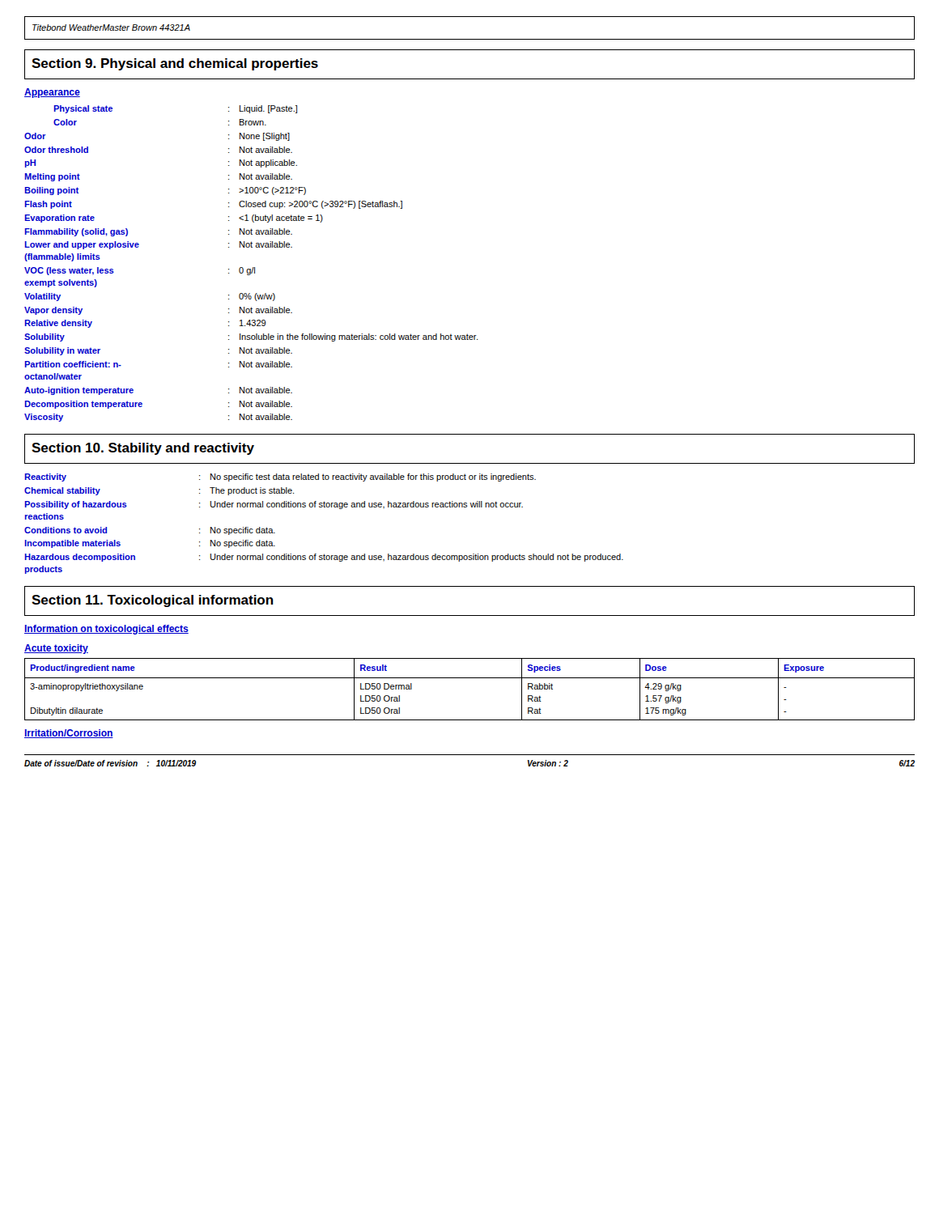Titebond WeatherMaster Brown 44321A
Section 9. Physical and chemical properties
Appearance
| Physical state | : | Liquid. [Paste.] |
| Color | : | Brown. |
| Odor | : | None [Slight] |
| Odor threshold | : | Not available. |
| pH | : | Not applicable. |
| Melting point | : | Not available. |
| Boiling point | : | >100°C (>212°F) |
| Flash point | : | Closed cup: >200°C (>392°F) [Setaflash.] |
| Evaporation rate | : | <1 (butyl acetate = 1) |
| Flammability (solid, gas) | : | Not available. |
| Lower and upper explosive (flammable) limits | : | Not available. |
| VOC (less water, less exempt solvents) | : | 0 g/l |
| Volatility | : | 0% (w/w) |
| Vapor density | : | Not available. |
| Relative density | : | 1.4329 |
| Solubility | : | Insoluble in the following materials: cold water and hot water. |
| Solubility in water | : | Not available. |
| Partition coefficient: n- octanol/water | : | Not available. |
| Auto-ignition temperature | : | Not available. |
| Decomposition temperature | : | Not available. |
| Viscosity | : | Not available. |
Section 10. Stability and reactivity
| Reactivity | : | No specific test data related to reactivity available for this product or its ingredients. |
| Chemical stability | : | The product is stable. |
| Possibility of hazardous reactions | : | Under normal conditions of storage and use, hazardous reactions will not occur. |
| Conditions to avoid | : | No specific data. |
| Incompatible materials | : | No specific data. |
| Hazardous decomposition products | : | Under normal conditions of storage and use, hazardous decomposition products should not be produced. |
Section 11. Toxicological information
Information on toxicological effects
Acute toxicity
| Product/ingredient name | Result | Species | Dose | Exposure |
| --- | --- | --- | --- | --- |
| 3-aminopropyltriethoxysilane Dibutyltin dilaurate | LD50 Dermal LD50 Oral LD50 Oral | Rabbit Rat Rat | 4.29 g/kg 1.57 g/kg 175 mg/kg | - - - |
Irritation/Corrosion
Date of issue/Date of revision : 10/11/2019
Version : 2
6/12